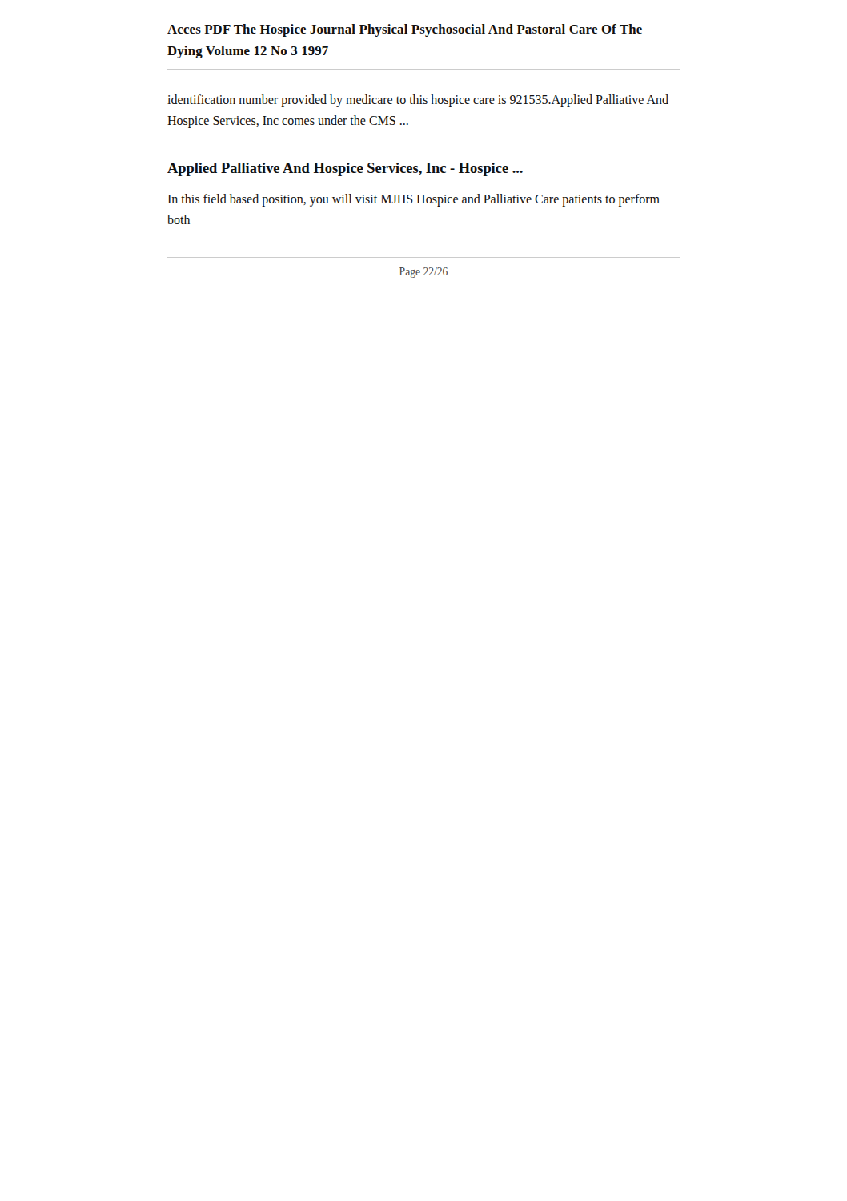Acces PDF The Hospice Journal Physical Psychosocial And Pastoral Care Of The Dying Volume 12 No 3 1997
identification number provided by medicare to this hospice care is 921535.Applied Palliative And Hospice Services, Inc comes under the CMS ...
Applied Palliative And Hospice Services, Inc - Hospice ...
In this field based position, you will visit MJHS Hospice and Palliative Care patients to perform both
Page 22/26